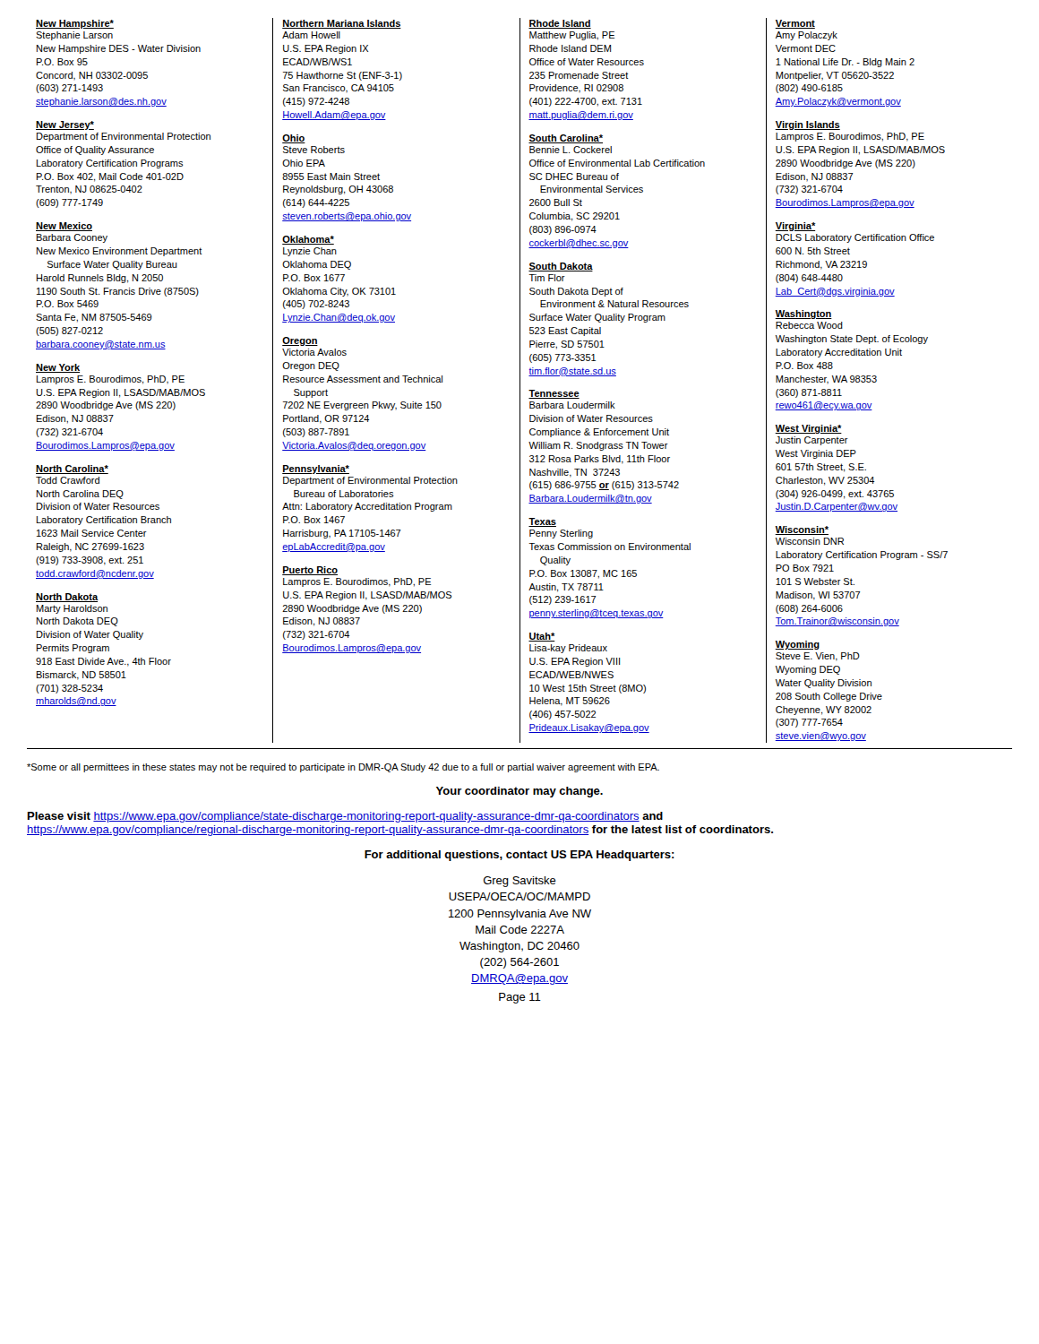New Hampshire*
Stephanie Larson
New Hampshire DES - Water Division
P.O. Box 95
Concord, NH 03302-0095
(603) 271-1493
stephanie.larson@des.nh.gov
New Jersey*
Department of Environmental Protection
Office of Quality Assurance
Laboratory Certification Programs
P.O. Box 402, Mail Code 401-02D
Trenton, NJ 08625-0402
(609) 777-1749
New Mexico
Barbara Cooney
New Mexico Environment Department
Surface Water Quality Bureau
Harold Runnels Bldg, N 2050
1190 South St. Francis Drive (8750S)
P.O. Box 5469
Santa Fe, NM 87505-5469
(505) 827-0212
barbara.cooney@state.nm.us
New York
Lampros E. Bourodimos, PhD, PE
U.S. EPA Region II, LSASD/MAB/MOS
2890 Woodbridge Ave (MS 220)
Edison, NJ 08837
(732) 321-6704
Bourodimos.Lampros@epa.gov
North Carolina*
Todd Crawford
North Carolina DEQ
Division of Water Resources
Laboratory Certification Branch
1623 Mail Service Center
Raleigh, NC 27699-1623
(919) 733-3908, ext. 251
todd.crawford@ncdenr.gov
North Dakota
Marty Haroldson
North Dakota DEQ
Division of Water Quality
Permits Program
918 East Divide Ave., 4th Floor
Bismarck, ND 58501
(701) 328-5234
mharolds@nd.gov
Northern Mariana Islands
Adam Howell
U.S. EPA Region IX
ECAD/WB/WS1
75 Hawthorne St (ENF-3-1)
San Francisco, CA 94105
(415) 972-4248
Howell.Adam@epa.gov
Ohio
Steve Roberts
Ohio EPA
8955 East Main Street
Reynoldsburg, OH 43068
(614) 644-4225
steven.roberts@epa.ohio.gov
Oklahoma*
Lynzie Chan
Oklahoma DEQ
P.O. Box 1677
Oklahoma City, OK 73101
(405) 702-8243
Lynzie.Chan@deq.ok.gov
Oregon
Victoria Avalos
Oregon DEQ
Resource Assessment and Technical
Support
7202 NE Evergreen Pkwy, Suite 150
Portland, OR 97124
(503) 887-7891
Victoria.Avalos@deq.oregon.gov
Pennsylvania*
Department of Environmental Protection
Bureau of Laboratories
Attn: Laboratory Accreditation Program
P.O. Box 1467
Harrisburg, PA 17105-1467
epLabAccredit@pa.gov
Puerto Rico
Lampros E. Bourodimos, PhD, PE
U.S. EPA Region II, LSASD/MAB/MOS
2890 Woodbridge Ave (MS 220)
Edison, NJ 08837
(732) 321-6704
Bourodimos.Lampros@epa.gov
Rhode Island
Matthew Puglia, PE
Rhode Island DEM
Office of Water Resources
235 Promenade Street
Providence, RI 02908
(401) 222-4700, ext. 7131
matt.puglia@dem.ri.gov
South Carolina*
Bennie L. Cockerel
Office of Environmental Lab Certification
SC DHEC Bureau of
Environmental Services
2600 Bull St
Columbia, SC 29201
(803) 896-0974
cockerbl@dhec.sc.gov
South Dakota
Tim Flor
South Dakota Dept of
Environment & Natural Resources
Surface Water Quality Program
523 East Capital
Pierre, SD 57501
(605) 773-3351
tim.flor@state.sd.us
Tennessee
Barbara Loudermilk
Division of Water Resources
Compliance & Enforcement Unit
William R. Snodgrass TN Tower
312 Rosa Parks Blvd, 11th Floor
Nashville, TN 37243
(615) 686-9755 or (615) 313-5742
Barbara.Loudermilk@tn.gov
Texas
Penny Sterling
Texas Commission on Environmental
Quality
P.O. Box 13087, MC 165
Austin, TX 78711
(512) 239-1617
penny.sterling@tceq.texas.gov
Utah*
Lisa-kay Prideaux
U.S. EPA Region VIII
ECAD/WEB/NWES
10 West 15th Street (8MO)
Helena, MT 59626
(406) 457-5022
Prideaux.Lisakay@epa.gov
Vermont
Amy Polaczyk
Vermont DEC
1 National Life Dr. - Bldg Main 2
Montpelier, VT 05620-3522
(802) 490-6185
Amy.Polaczyk@vermont.gov
Virgin Islands
Lampros E. Bourodimos, PhD, PE
U.S. EPA Region II, LSASD/MAB/MOS
2890 Woodbridge Ave (MS 220)
Edison, NJ 08837
(732) 321-6704
Bourodimos.Lampros@epa.gov
Virginia*
DCLS Laboratory Certification Office
600 N. 5th Street
Richmond, VA 23219
(804) 648-4480
Lab_Cert@dgs.virginia.gov
Washington
Rebecca Wood
Washington State Dept. of Ecology
Laboratory Accreditation Unit
P.O. Box 488
Manchester, WA 98353
(360) 871-8811
rewo461@ecy.wa.gov
West Virginia*
Justin Carpenter
West Virginia DEP
601 57th Street, S.E.
Charleston, WV 25304
(304) 926-0499, ext. 43765
Justin.D.Carpenter@wv.gov
Wisconsin*
Wisconsin DNR
Laboratory Certification Program - SS/7
PO Box 7921
101 S Webster St.
Madison, WI 53707
(608) 264-6006
Tom.Trainor@wisconsin.gov
Wyoming
Steve E. Vien, PhD
Wyoming DEQ
Water Quality Division
208 South College Drive
Cheyenne, WY 82002
(307) 777-7654
steve.vien@wyo.gov
*Some or all permittees in these states may not be required to participate in DMR-QA Study 42 due to a full or partial waiver agreement with EPA.
Your coordinator may change.
Please visit https://www.epa.gov/compliance/state-discharge-monitoring-report-quality-assurance-dmr-qa-coordinators and
https://www.epa.gov/compliance/regional-discharge-monitoring-report-quality-assurance-dmr-qa-coordinators for the latest list of coordinators.
For additional questions, contact US EPA Headquarters:
Greg Savitske
USEPA/OECA/OC/MAMPD
1200 Pennsylvania Ave NW
Mail Code 2227A
Washington, DC 20460
(202) 564-2601
DMRQA@epa.gov
Page 11